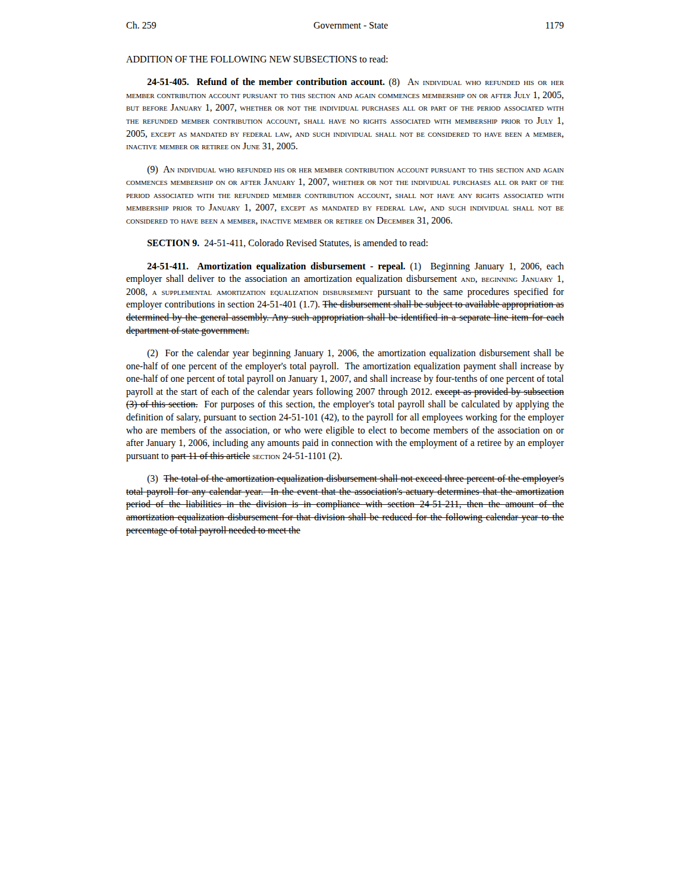Ch. 259 Government - State 1179
ADDITION OF THE FOLLOWING NEW SUBSECTIONS to read:
24-51-405. Refund of the member contribution account. (8) An individual who refunded his or her member contribution account pursuant to this section and again commences membership on or after July 1, 2005, but before January 1, 2007, whether or not the individual purchases all or part of the period associated with the refunded member contribution account, shall have no rights associated with membership prior to July 1, 2005, except as mandated by federal law, and such individual shall not be considered to have been a member, inactive member or retiree on June 31, 2005.
(9) An individual who refunded his or her member contribution account pursuant to this section and again commences membership on or after January 1, 2007, whether or not the individual purchases all or part of the period associated with the refunded member contribution account, shall not have any rights associated with membership prior to January 1, 2007, except as mandated by federal law, and such individual shall not be considered to have been a member, inactive member or retiree on December 31, 2006.
SECTION 9. 24-51-411, Colorado Revised Statutes, is amended to read:
24-51-411. Amortization equalization disbursement - repeal. (1) Beginning January 1, 2006, each employer shall deliver to the association an amortization equalization disbursement and, beginning January 1, 2008, a supplemental amortization equalization disbursement pursuant to the same procedures specified for employer contributions in section 24-51-401 (1.7). The disbursement shall be subject to available appropriation as determined by the general assembly. Any such appropriation shall be identified in a separate line item for each department of state government.
(2) For the calendar year beginning January 1, 2006, the amortization equalization disbursement shall be one-half of one percent of the employer's total payroll. The amortization equalization payment shall increase by one-half of one percent of total payroll on January 1, 2007, and shall increase by four-tenths of one percent of total payroll at the start of each of the calendar years following 2007 through 2012. except as provided by subsection (3) of this section. For purposes of this section, the employer's total payroll shall be calculated by applying the definition of salary, pursuant to section 24-51-101 (42), to the payroll for all employees working for the employer who are members of the association, or who were eligible to elect to become members of the association on or after January 1, 2006, including any amounts paid in connection with the employment of a retiree by an employer pursuant to part 11 of this article section 24-51-1101 (2).
(3) The total of the amortization equalization disbursement shall not exceed three percent of the employer's total payroll for any calendar year. In the event that the association's actuary determines that the amortization period of the liabilities in the division is in compliance with section 24-51-211, then the amount of the amortization equalization disbursement for that division shall be reduced for the following calendar year to the percentage of total payroll needed to meet the